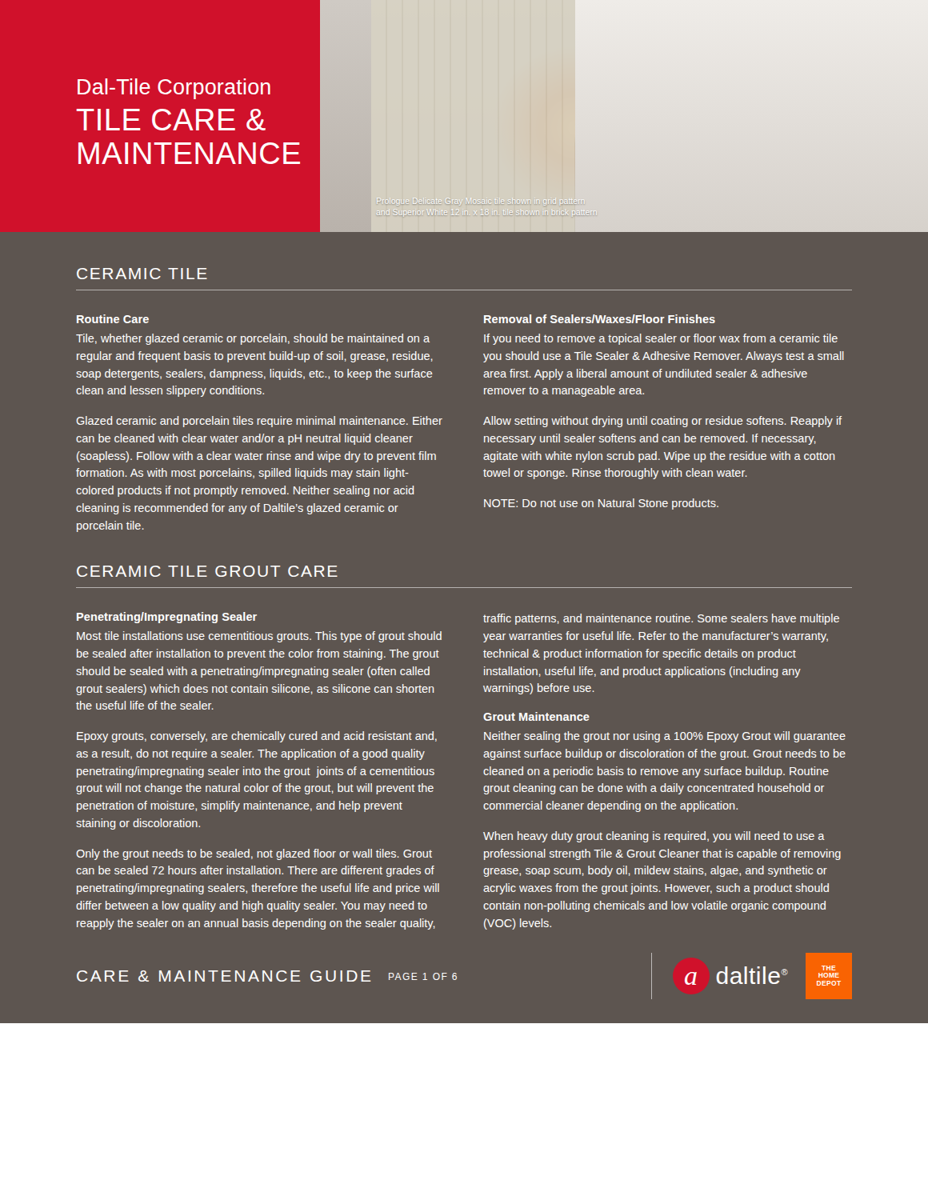Dal-Tile Corporation
TILE CARE &
MAINTENANCE
Prologue Delicate Gray Mosaic tile shown in grid pattern
and Superior White 12 in. x 18 in. tile shown in brick pattern
CERAMIC TILE
Routine Care
Tile, whether glazed ceramic or porcelain, should be maintained on a regular and frequent basis to prevent build-up of soil, grease, residue, soap detergents, sealers, dampness, liquids, etc., to keep the surface clean and lessen slippery conditions.
Glazed ceramic and porcelain tiles require minimal maintenance. Either can be cleaned with clear water and/or a pH neutral liquid cleaner (soapless). Follow with a clear water rinse and wipe dry to prevent film formation. As with most porcelains, spilled liquids may stain light-colored products if not promptly removed. Neither sealing nor acid cleaning is recommended for any of Daltile’s glazed ceramic or porcelain tile.
Removal of Sealers/Waxes/Floor Finishes
If you need to remove a topical sealer or floor wax from a ceramic tile you should use a Tile Sealer & Adhesive Remover. Always test a small area first. Apply a liberal amount of undiluted sealer & adhesive remover to a manageable area.
Allow setting without drying until coating or residue softens. Reapply if necessary until sealer softens and can be removed. If necessary, agitate with white nylon scrub pad. Wipe up the residue with a cotton towel or sponge. Rinse thoroughly with clean water.
NOTE: Do not use on Natural Stone products.
CERAMIC TILE GROUT CARE
Penetrating/Impregnating Sealer
Most tile installations use cementitious grouts. This type of grout should be sealed after installation to prevent the color from staining. The grout should be sealed with a penetrating/impregnating sealer (often called grout sealers) which does not contain silicone, as silicone can shorten the useful life of the sealer.
Epoxy grouts, conversely, are chemically cured and acid resistant and, as a result, do not require a sealer. The application of a good quality penetrating/impregnating sealer into the grout joints of a cementitious grout will not change the natural color of the grout, but will prevent the penetration of moisture, simplify maintenance, and help prevent staining or discoloration.
Only the grout needs to be sealed, not glazed floor or wall tiles. Grout can be sealed 72 hours after installation. There are different grades of penetrating/impregnating sealers, therefore the useful life and price will differ between a low quality and high quality sealer. You may need to reapply the sealer on an annual basis depending on the sealer quality,
traffic patterns, and maintenance routine. Some sealers have multiple year warranties for useful life. Refer to the manufacturer’s warranty, technical & product information for specific details on product installation, useful life, and product applications (including any warnings) before use.
Grout Maintenance
Neither sealing the grout nor using a 100% Epoxy Grout will guarantee against surface buildup or discoloration of the grout. Grout needs to be cleaned on a periodic basis to remove any surface buildup. Routine grout cleaning can be done with a daily concentrated household or commercial cleaner depending on the application.
When heavy duty grout cleaning is required, you will need to use a professional strength Tile & Grout Cleaner that is capable of removing grease, soap scum, body oil, mildew stains, algae, and synthetic or acrylic waxes from the grout joints. However, such a product should contain non-polluting chemicals and low volatile organic compound (VOC) levels.
CARE & MAINTENANCE GUIDE PAGE 1 OF 6
a
daltile®
THE
HOME
DEPOT